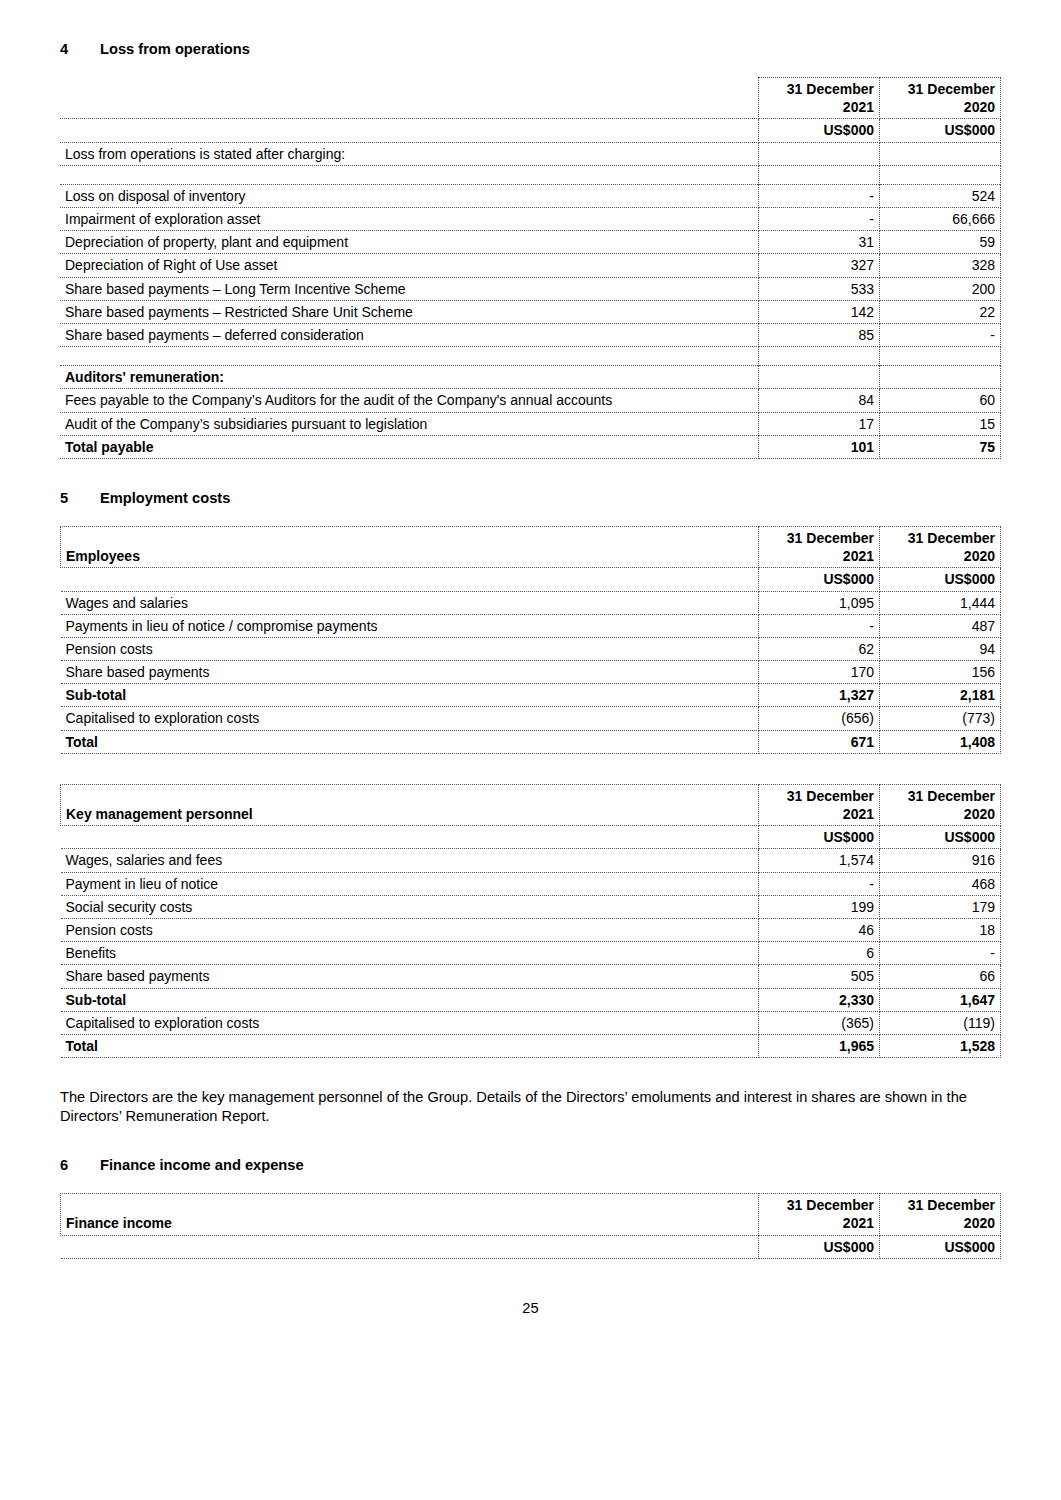4 Loss from operations
| | 31 December 2021 | 31 December 2020 |
| | US$000 | US$000 |
| Loss from operations is stated after charging: | | |
| Loss on disposal of inventory | - | 524 |
| Impairment of exploration asset | - | 66,666 |
| Depreciation of property, plant and equipment | 31 | 59 |
| Depreciation of Right of Use asset | 327 | 328 |
| Share based payments – Long Term Incentive Scheme | 533 | 200 |
| Share based payments – Restricted Share Unit Scheme | 142 | 22 |
| Share based payments – deferred consideration | 85 | - |
| Auditors' remuneration: | | |
| Fees payable to the Company’s Auditors for the audit of the Company's annual accounts | 84 | 60 |
| Audit of the Company’s subsidiaries pursuant to legislation | 17 | 15 |
| Total payable | 101 | 75 |
5 Employment costs
| Employees | 31 December 2021 | 31 December 2020 |
| --- | --- | --- |
| | US$000 | US$000 |
| Wages and salaries | 1,095 | 1,444 |
| Payments in lieu of notice / compromise payments | - | 487 |
| Pension costs | 62 | 94 |
| Share based payments | 170 | 156 |
| Sub-total | 1,327 | 2,181 |
| Capitalised to exploration costs | (656) | (773) |
| Total | 671 | 1,408 |
| Key management personnel | 31 December 2021 | 31 December 2020 |
| --- | --- | --- |
| | US$000 | US$000 |
| Wages, salaries and fees | 1,574 | 916 |
| Payment in lieu of notice | - | 468 |
| Social security costs | 199 | 179 |
| Pension costs | 46 | 18 |
| Benefits | 6 | - |
| Share based payments | 505 | 66 |
| Sub-total | 2,330 | 1,647 |
| Capitalised to exploration costs | (365) | (119) |
| Total | 1,965 | 1,528 |
The Directors are the key management personnel of the Group. Details of the Directors’ emoluments and interest in shares are shown in the Directors’ Remuneration Report.
6 Finance income and expense
| Finance income | 31 December 2021 | 31 December 2020 |
| --- | --- | --- |
| | US$000 | US$000 |
25